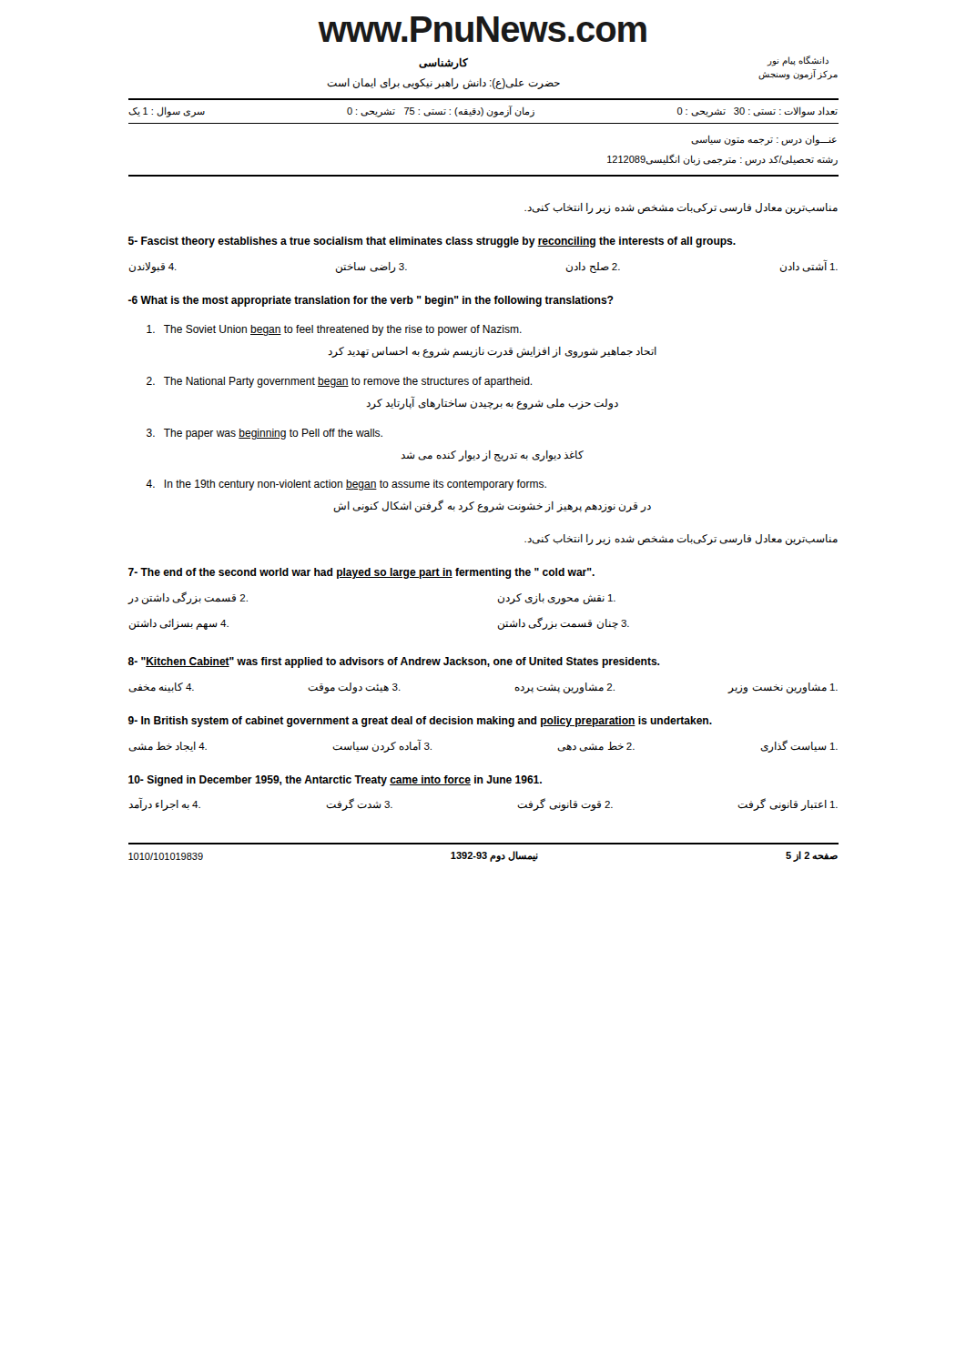www.PnuNews.com
دانشگاه پیام نور
مرکز آزمون وسنجش
کارشناسی
حضرت علی(ع): دانش راهبر نیکویی برای ایمان است
تعداد سوالات : تستی : 30 تشریحی : 0
زمان آزمون (دقیقه) : تستی : 75 تشریحی : 0
سری سوال : 1 یک
عنـــوان درس : ترجمه متون سیاسی
رشته تحصیلی/کد درس : مترجمی زبان انگلیسی1212089
مناسب‌ترین معادل فارسی ترکی‌بات مشخص شده زیر را انتخاب کنی‌د.
5- Fascist theory establishes a true socialism that eliminates class struggle by reconciling the interests of all groups.
4. قبولاندن
3. راضی ساختن
2. صلح دادن
1. آشتی دادن
-6 What is the most appropriate translation for the verb " begin" in the following translations?
1. The Soviet Union began to feel threatened by the rise to power of Nazism.
اتحاد جماهیر شوروی از افزایش قدرت نازیسم شروع به احساس تهدید کرد
2. The National Party government began to remove the structures of apartheid.
دولت حزب ملی شروع به برچیدن ساختارهای آپارتاید کرد
3. The paper was beginning to Pell off the walls.
کاغذ دیواری به تدریج از دیوار کنده می شد
4. In the 19th century non-violent action began to assume its contemporary forms.
در قرن نوزدهم پرهیز از خشونت شروع کرد به گرفتن اشکال کنونی اش
مناسب‌ترین معادل فارسی ترکی‌بات مشخص شده زیر را انتخاب کنی‌د.
7- The end of the second world war had played so large part in fermenting the " cold war".
2. قسمت بزرگی داشتن در
1. نقش محوری بازی کردن
4. سهم بسزائی داشتن
3. چنان قسمت بزرگی داشتن
8- "Kitchen Cabinet" was first applied to advisors of Andrew Jackson, one of United States presidents.
4. کابینه مخفی
3. هیئت دولت موقت
2. مشاورین پشت پرده
1. مشاورین نخست وزیر
9- In British system of cabinet government a great deal of decision making and policy preparation is undertaken.
4. ایجاد خط مشی
3. آماده کردن سیاست
2. خط مشی دهی
1. سیاست گذاری
10- Signed in December 1959, the Antarctic Treaty came into force in June 1961.
4. به اجراء درآمد
3. شدت گرفت
2. قوت قانونی گرفت
1. اعتبار قانونی گرفت
صفحه 2 از 5
نیمسال دوم 93-1392
1010/101019839